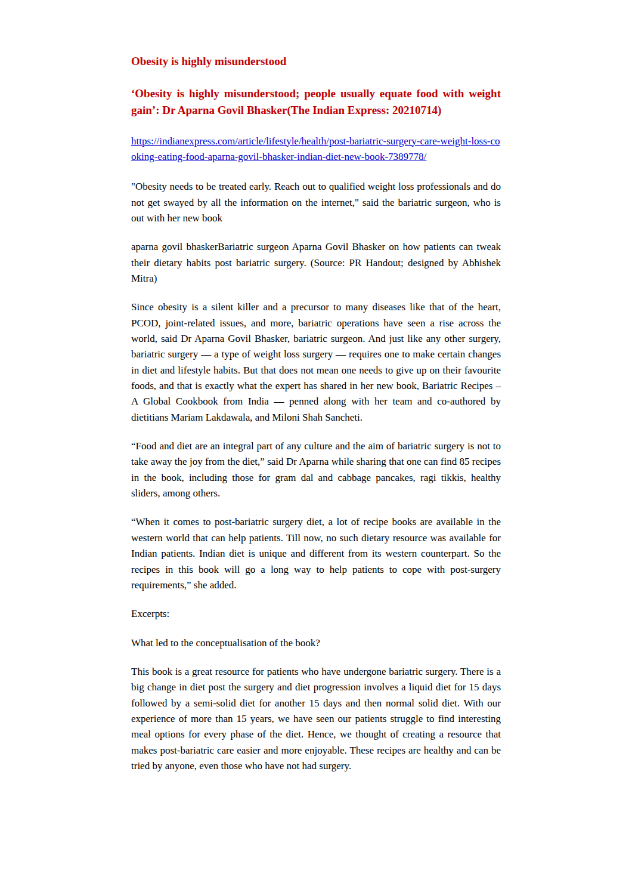Obesity is highly misunderstood
‘Obesity is highly misunderstood; people usually equate food with weight gain’: Dr Aparna Govil Bhasker(The Indian Express: 20210714)
https://indianexpress.com/article/lifestyle/health/post-bariatric-surgery-care-weight-loss-cooking-eating-food-aparna-govil-bhasker-indian-diet-new-book-7389778/
"Obesity needs to be treated early. Reach out to qualified weight loss professionals and do not get swayed by all the information on the internet," said the bariatric surgeon, who is out with her new book
aparna govil bhaskerBariatric surgeon Aparna Govil Bhasker on how patients can tweak their dietary habits post bariatric surgery. (Source: PR Handout; designed by Abhishek Mitra)
Since obesity is a silent killer and a precursor to many diseases like that of the heart, PCOD, joint-related issues, and more, bariatric operations have seen a rise across the world, said Dr Aparna Govil Bhasker, bariatric surgeon. And just like any other surgery, bariatric surgery — a type of weight loss surgery — requires one to make certain changes in diet and lifestyle habits. But that does not mean one needs to give up on their favourite foods, and that is exactly what the expert has shared in her new book, Bariatric Recipes – A Global Cookbook from India — penned along with her team and co-authored by dietitians Mariam Lakdawala, and Miloni Shah Sancheti.
“Food and diet are an integral part of any culture and the aim of bariatric surgery is not to take away the joy from the diet,” said Dr Aparna while sharing that one can find 85 recipes in the book, including those for gram dal and cabbage pancakes, ragi tikkis, healthy sliders, among others.
“When it comes to post-bariatric surgery diet, a lot of recipe books are available in the western world that can help patients. Till now, no such dietary resource was available for Indian patients. Indian diet is unique and different from its western counterpart. So the recipes in this book will go a long way to help patients to cope with post-surgery requirements,” she added.
Excerpts:
What led to the conceptualisation of the book?
This book is a great resource for patients who have undergone bariatric surgery. There is a big change in diet post the surgery and diet progression involves a liquid diet for 15 days followed by a semi-solid diet for another 15 days and then normal solid diet. With our experience of more than 15 years, we have seen our patients struggle to find interesting meal options for every phase of the diet. Hence, we thought of creating a resource that makes post-bariatric care easier and more enjoyable. These recipes are healthy and can be tried by anyone, even those who have not had surgery.